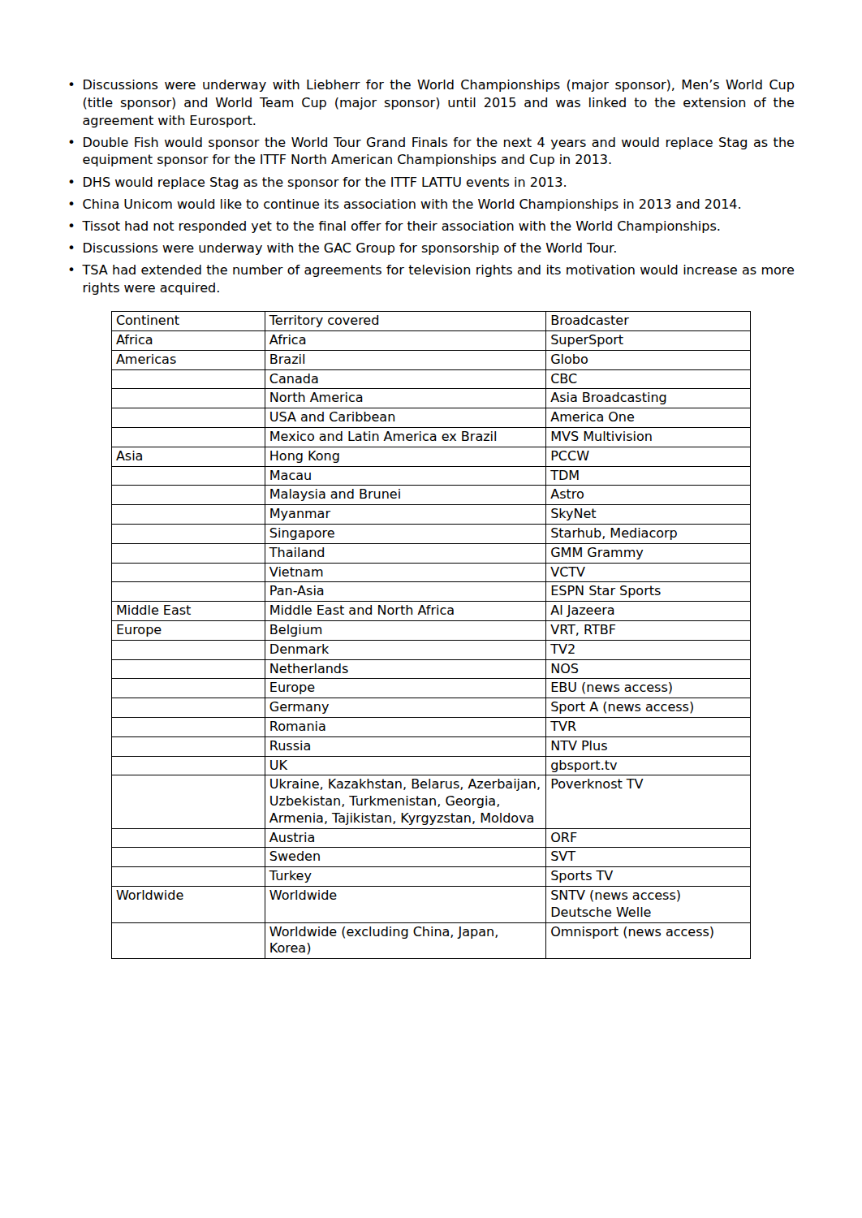Discussions were underway with Liebherr for the World Championships (major sponsor), Men’s World Cup (title sponsor) and World Team Cup (major sponsor) until 2015 and was linked to the extension of the agreement with Eurosport.
Double Fish would sponsor the World Tour Grand Finals for the next 4 years and would replace Stag as the equipment sponsor for the ITTF North American Championships and Cup in 2013.
DHS would replace Stag as the sponsor for the ITTF LATTU events in 2013.
China Unicom would like to continue its association with the World Championships in 2013 and 2014.
Tissot had not responded yet to the final offer for their association with the World Championships.
Discussions were underway with the GAC Group for sponsorship of the World Tour.
TSA had extended the number of agreements for television rights and its motivation would increase as more rights were acquired.
| Continent | Territory covered | Broadcaster |
| Africa | Africa | SuperSport |
| Americas | Brazil | Globo |
| | Canada | CBC |
| | North America | Asia Broadcasting |
| | USA and Caribbean | America One |
| | Mexico and Latin America ex Brazil | MVS Multivision |
| Asia | Hong Kong | PCCW |
| | Macau | TDM |
| | Malaysia and Brunei | Astro |
| | Myanmar | SkyNet |
| | Singapore | Starhub, Mediacorp |
| | Thailand | GMM Grammy |
| | Vietnam | VCTV |
| | Pan-Asia | ESPN Star Sports |
| Middle East | Middle East and North Africa | Al Jazeera |
| Europe | Belgium | VRT, RTBF |
| | Denmark | TV2 |
| | Netherlands | NOS |
| | Europe | EBU (news access) |
| | Germany | Sport A (news access) |
| | Romania | TVR |
| | Russia | NTV Plus |
| | UK | gbsport.tv |
| | Ukraine, Kazakhstan, Belarus, Azerbaijan, Uzbekistan, Turkmenistan, Georgia, Armenia, Tajikistan, Kyrgyzstan, Moldova | Poverknost TV |
| | Austria | ORF |
| | Sweden | SVT |
| | Turkey | Sports TV |
| Worldwide | Worldwide | SNTV (news access) Deutsche Welle |
| | Worldwide (excluding China, Japan, Korea) | Omnisport (news access) |